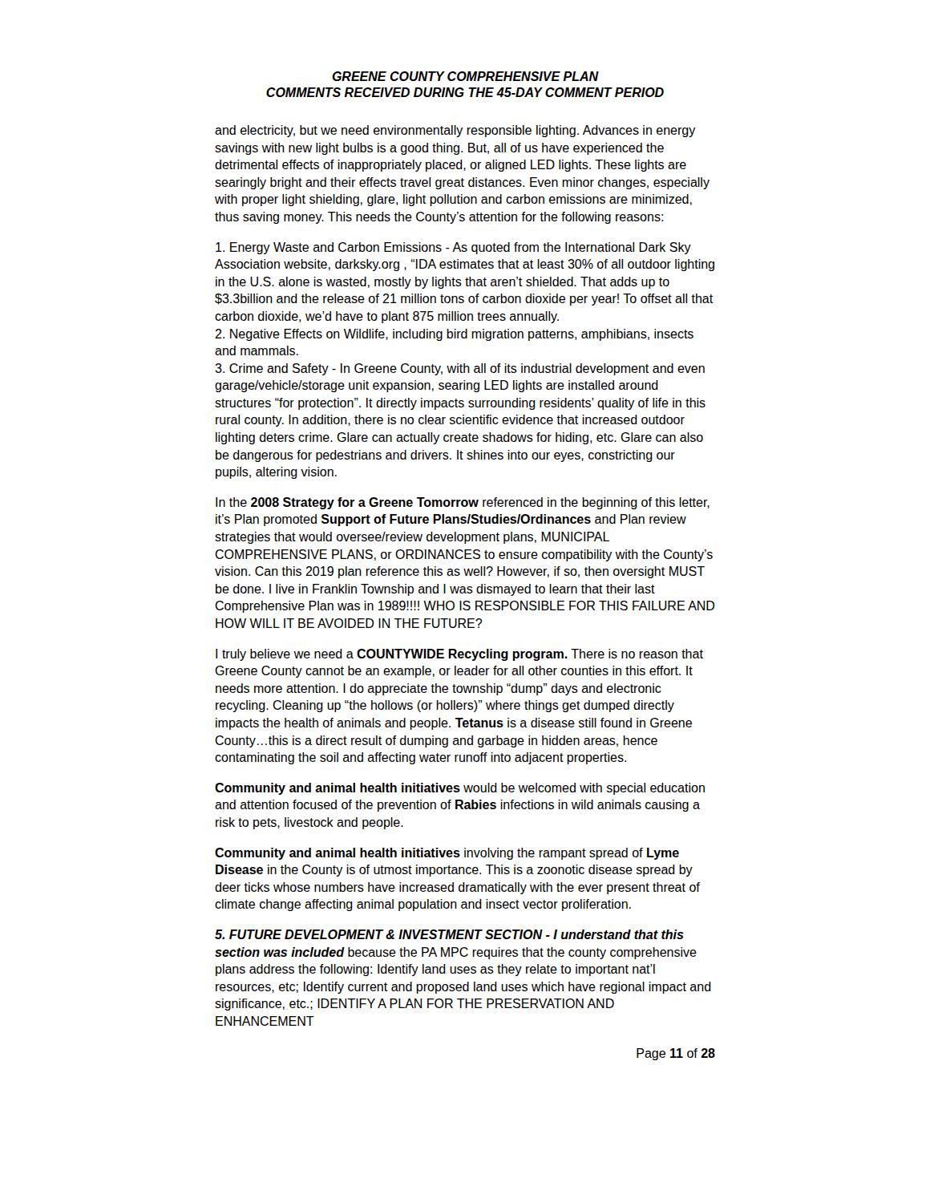GREENE COUNTY COMPREHENSIVE PLAN
COMMENTS RECEIVED DURING THE 45-DAY COMMENT PERIOD
and electricity, but we need environmentally responsible lighting. Advances in energy savings with new light bulbs is a good thing. But, all of us have experienced the detrimental effects of inappropriately placed, or aligned LED lights. These lights are searingly bright and their effects travel great distances. Even minor changes, especially with proper light shielding, glare, light pollution and carbon emissions are minimized, thus saving money. This needs the County’s attention for the following reasons:
1. Energy Waste and Carbon Emissions - As quoted from the International Dark Sky Association website, darksky.org , “IDA estimates that at least 30% of all outdoor lighting in the U.S. alone is wasted, mostly by lights that aren’t shielded. That adds up to $3.3billion and the release of 21 million tons of carbon dioxide per year! To offset all that carbon dioxide, we’d have to plant 875 million trees annually.
2. Negative Effects on Wildlife, including bird migration patterns, amphibians, insects and mammals.
3. Crime and Safety - In Greene County, with all of its industrial development and even garage/vehicle/storage unit expansion, searing LED lights are installed around structures “for protection”. It directly impacts surrounding residents’ quality of life in this rural county. In addition, there is no clear scientific evidence that increased outdoor lighting deters crime. Glare can actually create shadows for hiding, etc. Glare can also be dangerous for pedestrians and drivers. It shines into our eyes, constricting our pupils, altering vision.
In the 2008 Strategy for a Greene Tomorrow referenced in the beginning of this letter, it’s Plan promoted Support of Future Plans/Studies/Ordinances and Plan review strategies that would oversee/review development plans, MUNICIPAL COMPREHENSIVE PLANS, or ORDINANCES to ensure compatibility with the County’s vision. Can this 2019 plan reference this as well? However, if so, then oversight MUST be done. I live in Franklin Township and I was dismayed to learn that their last Comprehensive Plan was in 1989!!!! WHO IS RESPONSIBLE FOR THIS FAILURE AND HOW WILL IT BE AVOIDED IN THE FUTURE?
I truly believe we need a COUNTYWIDE Recycling program. There is no reason that Greene County cannot be an example, or leader for all other counties in this effort. It needs more attention. I do appreciate the township “dump” days and electronic recycling. Cleaning up “the hollows (or hollers)” where things get dumped directly impacts the health of animals and people. Tetanus is a disease still found in Greene County…this is a direct result of dumping and garbage in hidden areas, hence contaminating the soil and affecting water runoff into adjacent properties.
Community and animal health initiatives would be welcomed with special education and attention focused of the prevention of Rabies infections in wild animals causing a risk to pets, livestock and people.
Community and animal health initiatives involving the rampant spread of Lyme Disease in the County is of utmost importance. This is a zoonotic disease spread by deer ticks whose numbers have increased dramatically with the ever present threat of climate change affecting animal population and insect vector proliferation.
5. FUTURE DEVELOPMENT & INVESTMENT SECTION - I understand that this section was included because the PA MPC requires that the county comprehensive plans address the following: Identify land uses as they relate to important nat’l resources, etc; Identify current and proposed land uses which have regional impact and significance, etc.; IDENTIFY A PLAN FOR THE PRESERVATION AND ENHANCEMENT
Page 11 of 28